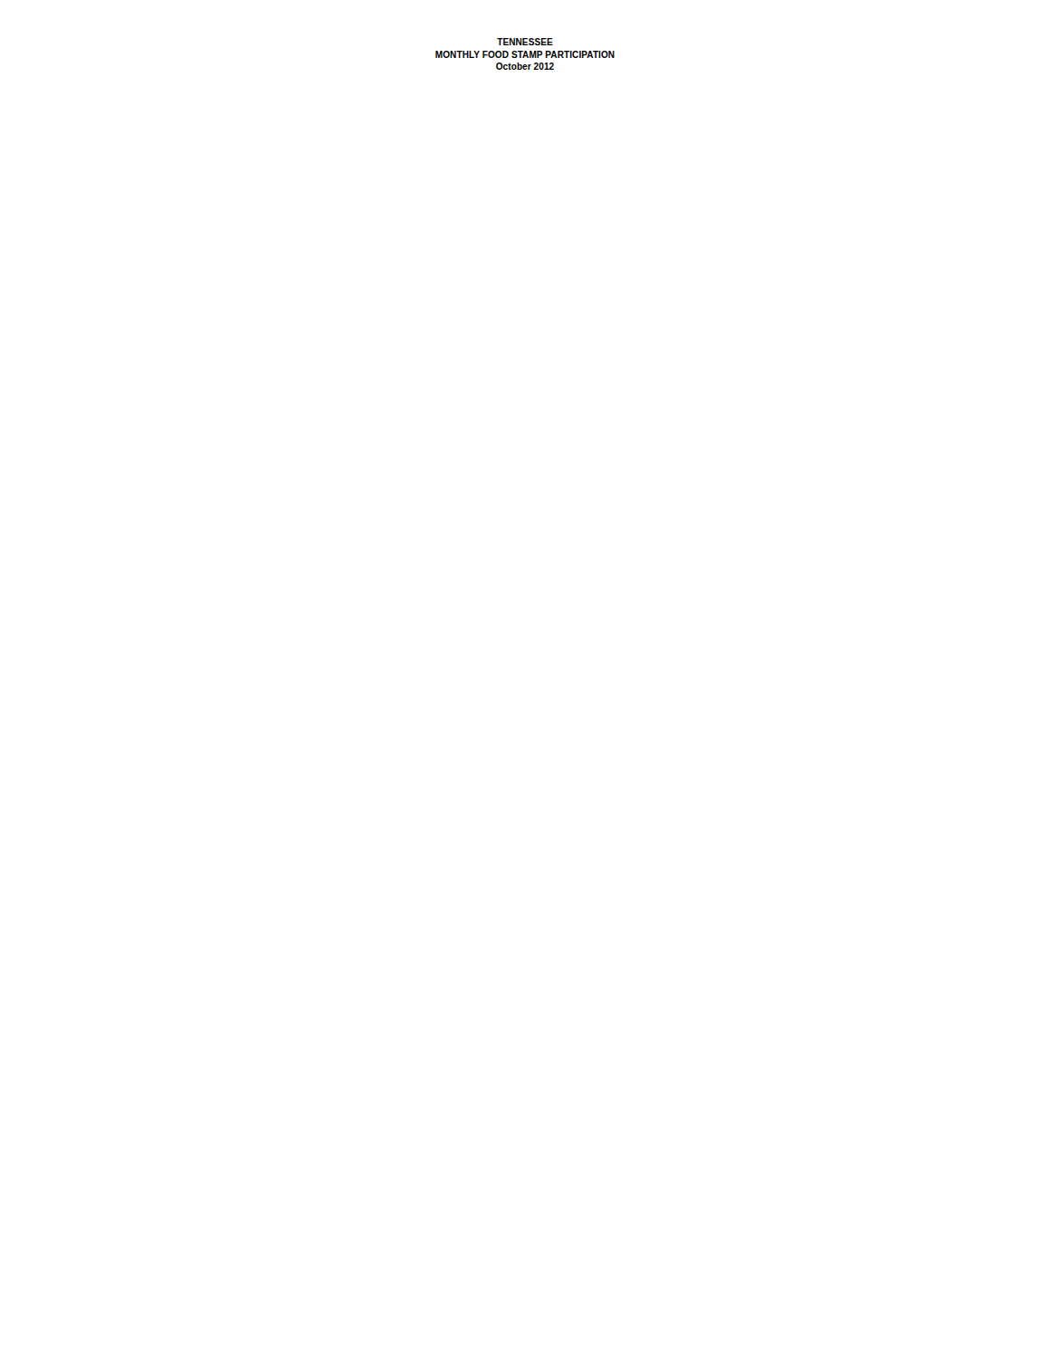TENNESSEE MONTHLY FOOD STAMP PARTICIPATION October 2012